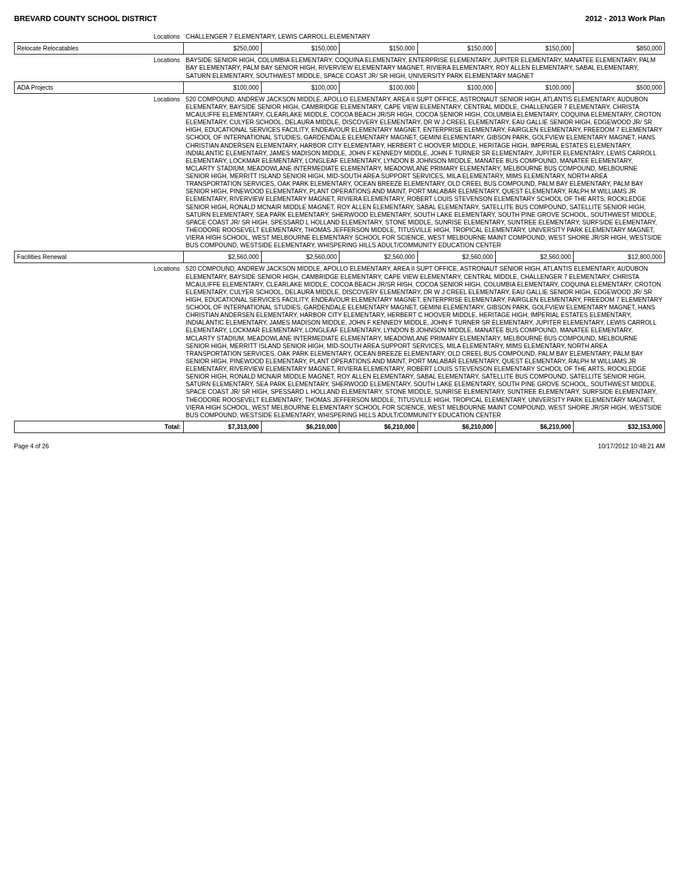BREVARD COUNTY SCHOOL DISTRICT
2012 - 2013 Work Plan
| Locations | CHALLENGER 7 ELEMENTARY, LEWIS CARROLL ELEMENTARY |
| Relocate Relocatables | $250,000 | $150,000 | $150,000 | $150,000 | $150,000 | $850,000 |
| Locations | BAYSIDE SENIOR HIGH, COLUMBIA ELEMENTARY, COQUINA ELEMENTARY, ENTERPRISE ELEMENTARY, JUPITER ELEMENTARY, MANATEE ELEMENTARY, PALM BAY ELEMENTARY, PALM BAY SENIOR HIGH, RIVERVIEW ELEMENTARY MAGNET, RIVIERA ELEMENTARY, ROY ALLEN ELEMENTARY, SABAL ELEMENTARY, SATURN ELEMENTARY, SOUTHWEST MIDDLE, SPACE COAST JR/ SR HIGH, UNIVERSITY PARK ELEMENTARY MAGNET |
| ADA Projects | $100,000 | $100,000 | $100,000 | $100,000 | $100,000 | $500,000 |
| Locations | 520 COMPOUND, ANDREW JACKSON MIDDLE, APOLLO ELEMENTARY, AREA II SUPT OFFICE, ASTRONAUT SENIOR HIGH, ATLANTIS ELEMENTARY, AUDUBON ELEMENTARY, BAYSIDE SENIOR HIGH, CAMBRIDGE ELEMENTARY, CAPE VIEW ELEMENTARY, CENTRAL MIDDLE, CHALLENGER 7 ELEMENTARY, CHRISTA MCAULIFFE ELEMENTARY, CLEARLAKE MIDDLE, COCOA BEACH JR/SR HIGH, COCOA SENIOR HIGH, COLUMBIA ELEMENTARY, COQUINA ELEMENTARY, CROTON ELEMENTARY, CULYER SCHOOL, DELAURA MIDDLE, DISCOVERY ELEMENTARY, DR W J CREEL ELEMENTARY, EAU GALLIE SENIOR HIGH, EDGEWOOD JR/ SR HIGH, EDUCATIONAL SERVICES FACILITY, ENDEAVOUR ELEMENTARY MAGNET, ENTERPRISE ELEMENTARY, FAIRGLEN ELEMENTARY, FREEDOM 7 ELEMENTARY SCHOOL OF INTERNATIONAL STUDIES, GARDENDALE ELEMENTARY MAGNET, GEMINI ELEMENTARY, GIBSON PARK, GOLFVIEW ELEMENTARY MAGNET, HANS CHRISTIAN ANDERSEN ELEMENTARY, HARBOR CITY ELEMENTARY, HERBERT C HOOVER MIDDLE, HERITAGE HIGH, IMPERIAL ESTATES ELEMENTARY, INDIALANTIC ELEMENTARY, JAMES MADISON MIDDLE, JOHN F KENNEDY MIDDLE, JOHN F TURNER SR ELEMENTARY, JUPITER ELEMENTARY, LEWIS CARROLL ELEMENTARY, LOCKMAR ELEMENTARY, LONGLEAF ELEMENTARY, LYNDON B JOHNSON MIDDLE, MANATEE BUS COMPOUND, MANATEE ELEMENTARY, MCLARTY STADIUM, MEADOWLANE INTERMEDIATE ELEMENTARY, MEADOWLANE PRIMARY ELEMENTARY, MELBOURNE BUS COMPOUND, MELBOURNE SENIOR HIGH, MERRITT ISLAND SENIOR HIGH, MID-SOUTH AREA SUPPORT SERVICES, MILA ELEMENTARY, MIMS ELEMENTARY, NORTH AREA TRANSPORTATION SERVICES, OAK PARK ELEMENTARY, OCEAN BREEZE ELEMENTARY, OLD CREEL BUS COMPOUND, PALM BAY ELEMENTARY, PALM BAY SENIOR HIGH, PINEWOOD ELEMENTARY, PLANT OPERATIONS AND MAINT, PORT MALABAR ELEMENTARY, QUEST ELEMENTARY, RALPH M WILLIAMS JR ELEMENTARY, RIVERVIEW ELEMENTARY MAGNET, RIVIERA ELEMENTARY, ROBERT LOUIS STEVENSON ELEMENTARY SCHOOL OF THE ARTS, ROCKLEDGE SENIOR HIGH, RONALD MCNAIR MIDDLE MAGNET, ROY ALLEN ELEMENTARY, SABAL ELEMENTARY, SATELLITE BUS COMPOUND, SATELLITE SENIOR HIGH, SATURN ELEMENTARY, SEA PARK ELEMENTARY, SHERWOOD ELEMENTARY, SOUTH LAKE ELEMENTARY, SOUTH PINE GROVE SCHOOL, SOUTHWEST MIDDLE, SPACE COAST JR/ SR HIGH, SPESSARD L HOLLAND ELEMENTARY, STONE MIDDLE, SUNRISE ELEMENTARY, SUNTREE ELEMENTARY, SURFSIDE ELEMENTARY, THEODORE ROOSEVELT ELEMENTARY, THOMAS JEFFERSON MIDDLE, TITUSVILLE HIGH, TROPICAL ELEMENTARY, UNIVERSITY PARK ELEMENTARY MAGNET, VIERA HIGH SCHOOL, WEST MELBOURNE ELEMENTARY SCHOOL FOR SCIENCE, WEST MELBOURNE MAINT COMPOUND, WEST SHORE JR/SR HIGH, WESTSIDE BUS COMPOUND, WESTSIDE ELEMENTARY, WHISPERING HILLS ADULT/COMMUNITY EDUCATION CENTER |
| Facilities Renewal | $2,560,000 | $2,560,000 | $2,560,000 | $2,560,000 | $2,560,000 | $12,800,000 |
| Locations | 520 COMPOUND, ANDREW JACKSON MIDDLE, APOLLO ELEMENTARY, AREA II SUPT OFFICE, ASTRONAUT SENIOR HIGH, ATLANTIS ELEMENTARY, AUDUBON ELEMENTARY, BAYSIDE SENIOR HIGH, CAMBRIDGE ELEMENTARY, CAPE VIEW ELEMENTARY, CENTRAL MIDDLE, CHALLENGER 7 ELEMENTARY, CHRISTA MCAULIFFE ELEMENTARY, CLEARLAKE MIDDLE, COCOA BEACH JR/SR HIGH, COCOA SENIOR HIGH, COLUMBIA ELEMENTARY, COQUINA ELEMENTARY, CROTON ELEMENTARY, CULYER SCHOOL, DELAURA MIDDLE, DISCOVERY ELEMENTARY, DR W J CREEL ELEMENTARY, EAU GALLIE SENIOR HIGH, EDGEWOOD JR/ SR HIGH, EDUCATIONAL SERVICES FACILITY, ENDEAVOUR ELEMENTARY MAGNET, ENTERPRISE ELEMENTARY, FAIRGLEN ELEMENTARY, FREEDOM 7 ELEMENTARY SCHOOL OF INTERNATIONAL STUDIES, GARDENDALE ELEMENTARY MAGNET, GEMINI ELEMENTARY, GIBSON PARK, GOLFVIEW ELEMENTARY MAGNET, HANS CHRISTIAN ANDERSEN ELEMENTARY, HARBOR CITY ELEMENTARY, HERBERT C HOOVER MIDDLE, HERITAGE HIGH, IMPERIAL ESTATES ELEMENTARY, INDIALANTIC ELEMENTARY, JAMES MADISON MIDDLE, JOHN F KENNEDY MIDDLE, JOHN F TURNER SR ELEMENTARY, JUPITER ELEMENTARY, LEWIS CARROLL ELEMENTARY, LOCKMAR ELEMENTARY, LONGLEAF ELEMENTARY, LYNDON B JOHNSON MIDDLE, MANATEE BUS COMPOUND, MANATEE ELEMENTARY, MCLARTY STADIUM, MEADOWLANE INTERMEDIATE ELEMENTARY, MEADOWLANE PRIMARY ELEMENTARY, MELBOURNE BUS COMPOUND, MELBOURNE SENIOR HIGH, MERRITT ISLAND SENIOR HIGH, MID-SOUTH AREA SUPPORT SERVICES, MILA ELEMENTARY, MIMS ELEMENTARY, NORTH AREA TRANSPORTATION SERVICES, OAK PARK ELEMENTARY, OCEAN BREEZE ELEMENTARY, OLD CREEL BUS COMPOUND, PALM BAY ELEMENTARY, PALM BAY SENIOR HIGH, PINEWOOD ELEMENTARY, PLANT OPERATIONS AND MAINT, PORT MALABAR ELEMENTARY, QUEST ELEMENTARY, RALPH M WILLIAMS JR ELEMENTARY, RIVERVIEW ELEMENTARY MAGNET, RIVIERA ELEMENTARY, ROBERT LOUIS STEVENSON ELEMENTARY SCHOOL OF THE ARTS, ROCKLEDGE SENIOR HIGH, RONALD MCNAIR MIDDLE MAGNET, ROY ALLEN ELEMENTARY, SABAL ELEMENTARY, SATELLITE BUS COMPOUND, SATELLITE SENIOR HIGH, SATURN ELEMENTARY, SEA PARK ELEMENTARY, SHERWOOD ELEMENTARY, SOUTH LAKE ELEMENTARY, SOUTH PINE GROVE SCHOOL, SOUTHWEST MIDDLE, SPACE COAST JR/ SR HIGH, SPESSARD L HOLLAND ELEMENTARY, STONE MIDDLE, SUNRISE ELEMENTARY, SUNTREE ELEMENTARY, SURFSIDE ELEMENTARY, THEODORE ROOSEVELT ELEMENTARY, THOMAS JEFFERSON MIDDLE, TITUSVILLE HIGH, TROPICAL ELEMENTARY, UNIVERSITY PARK ELEMENTARY MAGNET, VIERA HIGH SCHOOL, WEST MELBOURNE ELEMENTARY SCHOOL FOR SCIENCE, WEST MELBOURNE MAINT COMPOUND, WEST SHORE JR/SR HIGH, WESTSIDE BUS COMPOUND, WESTSIDE ELEMENTARY, WHISPERING HILLS ADULT/COMMUNITY EDUCATION CENTER |
| Total: | $7,313,000 | $6,210,000 | $6,210,000 | $6,210,000 | $6,210,000 | $32,153,000 |
Page 4 of 26
10/17/2012 10:48:21 AM